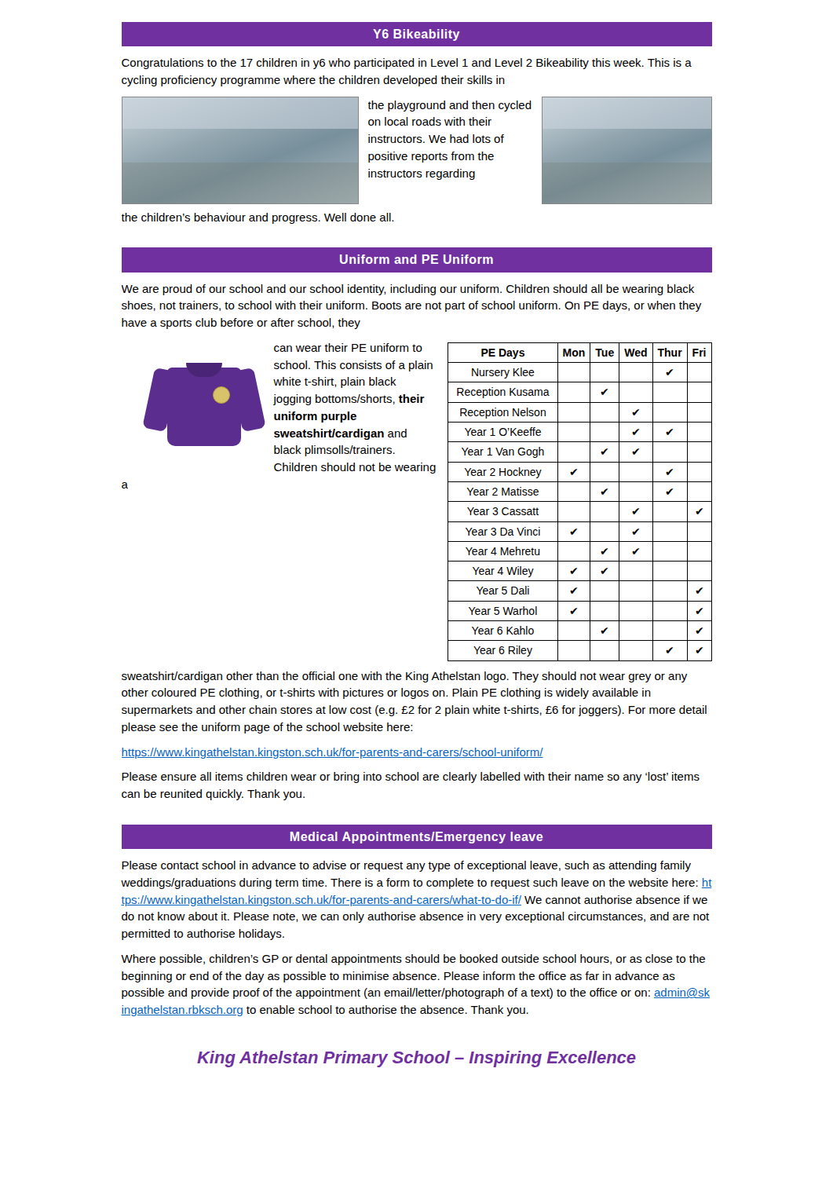Y6 Bikeability
Congratulations to the 17 children in y6 who participated in Level 1 and Level 2 Bikeability this week. This is a cycling proficiency programme where the children developed their skills in
the playground and then cycled on local roads with their instructors. We had lots of positive reports from the instructors regarding
the children’s behaviour and progress. Well done all.
Uniform and PE Uniform
We are proud of our school and our school identity, including our uniform. Children should all be wearing black shoes, not trainers, to school with their uniform. Boots are not part of school uniform. On PE days, or when they have a sports club before or after school, they
| PE Days | Mon | Tue | Wed | Thur | Fri |
| --- | --- | --- | --- | --- | --- |
| Nursery Klee | | | | ✔ | |
| Reception Kusama | | ✔ | | | |
| Reception Nelson | | | ✔ | | |
| Year 1 O’Keeffe | | | ✔ | ✔ | |
| Year 1 Van Gogh | | ✔ | ✔ | | |
| Year 2 Hockney | ✔ | | | ✔ | |
| Year 2 Matisse | | ✔ | | ✔ | |
| Year 3 Cassatt | | | ✔ | | ✔ |
| Year 3 Da Vinci | ✔ | | ✔ | | |
| Year 4 Mehretu | | ✔ | ✔ | | |
| Year 4 Wiley | ✔ | ✔ | | | |
| Year 5 Dali | ✔ | | | | ✔ |
| Year 5 Warhol | ✔ | | | | ✔ |
| Year 6 Kahlo | | ✔ | | | ✔ |
| Year 6 Riley | | | | ✔ | ✔ |
can wear their PE uniform to school. This consists of a plain white t-shirt, plain black jogging bottoms/shorts, their uniform purple sweatshirt/cardigan and black plimsolls/trainers. Children should not be wearing a
sweatshirt/cardigan other than the official one with the King Athelstan logo. They should not wear grey or any other coloured PE clothing, or t-shirts with pictures or logos on. Plain PE clothing is widely available in supermarkets and other chain stores at low cost (e.g. £2 for 2 plain white t-shirts, £6 for joggers). For more detail please see the uniform page of the school website here:
https://www.kingathelstan.kingston.sch.uk/for-parents-and-carers/school-uniform/
Please ensure all items children wear or bring into school are clearly labelled with their name so any ‘lost’ items can be reunited quickly. Thank you.
Medical Appointments/Emergency leave
Please contact school in advance to advise or request any type of exceptional leave, such as attending family weddings/graduations during term time. There is a form to complete to request such leave on the website here: https://www.kingathelstan.kingston.sch.uk/for-parents-and-carers/what-to-do-if/ We cannot authorise absence if we do not know about it. Please note, we can only authorise absence in very exceptional circumstances, and are not permitted to authorise holidays.
Where possible, children’s GP or dental appointments should be booked outside school hours, or as close to the beginning or end of the day as possible to minimise absence. Please inform the office as far in advance as possible and provide proof of the appointment (an email/letter/photograph of a text) to the office or on: admin@skingathelstan.rbksch.org to enable school to authorise the absence. Thank you.
King Athelstan Primary School – Inspiring Excellence